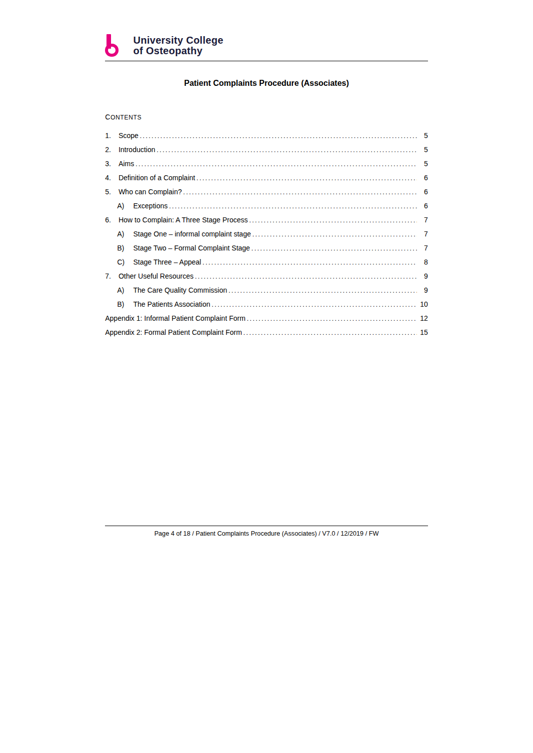University College of Osteopathy
Patient Complaints Procedure (Associates)
Contents
1. Scope .................................................................................................................................................. 5
2. Introduction .................................................................................................................................................. 5
3. Aims .................................................................................................................................................. 5
4. Definition of a Complaint .................................................................................................................................................. 6
5. Who can Complain? .................................................................................................................................................. 6
A) Exceptions .................................................................................................................................................. 6
6. How to Complain: A Three Stage Process .................................................................................................................................................. 7
A) Stage One – informal complaint stage .................................................................................................................................................. 7
B) Stage Two – Formal Complaint Stage .................................................................................................................................................. 7
C) Stage Three – Appeal .................................................................................................................................................. 8
7. Other Useful Resources .................................................................................................................................................. 9
A) The Care Quality Commission .................................................................................................................................................. 9
B) The Patients Association .................................................................................................................................................. 10
Appendix 1: Informal Patient Complaint Form .................................................................................................................................................. 12
Appendix 2: Formal Patient Complaint Form .................................................................................................................................................. 15
Page 4 of 18 / Patient Complaints Procedure (Associates) / V7.0 / 12/2019 / FW